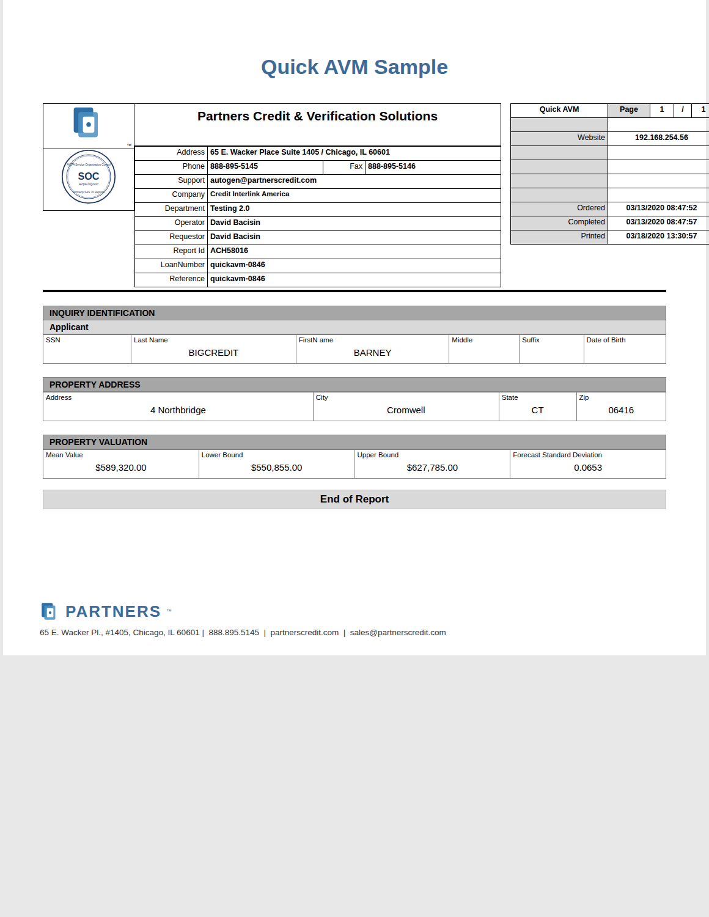Quick AVM Sample
| / ™ / / AICPA Service Organization Control SOC aicpa.org/soc Formerly SAS 70 Reports / | Partners Credit & Verification Solutions / Address / 65 E. Wacker Place Suite 1405 / Chicago, IL 60601 / / Phone / 888-895-5145 / Fax / 888-895-5146 / / Support / autogen@partnerscredit.com / / Company / Credit Interlink America / / Department / Testing 2.0 / / Operator / David Bacisin / / Requestor / David Bacisin / / Report Id / ACH58016 / / LoanNumber / quickavm-0846 / / Reference / quickavm-0846 / | | / Quick AVM / Page / 1 / / / 1 / / Website / 192.168.254.56 / / Ordered / 03/13/2020 08:47:52 / / Completed / 03/13/2020 08:47:57 / / Printed / 03/18/2020 13:30:57 / |
INQUIRY IDENTIFICATION
Applicant
| SSN | Last Name BIGCREDIT | FirstN ame BARNEY | Middle | Suffix | Date of Birth |
PROPERTY ADDRESS
| Address 4 Northbridge | City Cromwell | State CT | Zip 06416 |
PROPERTY VALUATION
| Mean Value $589,320.00 | Lower Bound $550,855.00 | Upper Bound $627,785.00 | Forecast Standard Deviation 0.0653 |
End of Report
PARTNERS ™
65 E. Wacker Pl., #1405, Chicago, IL 60601 | 888.895.5145 | partnerscredit.com | sales@partnerscredit.com